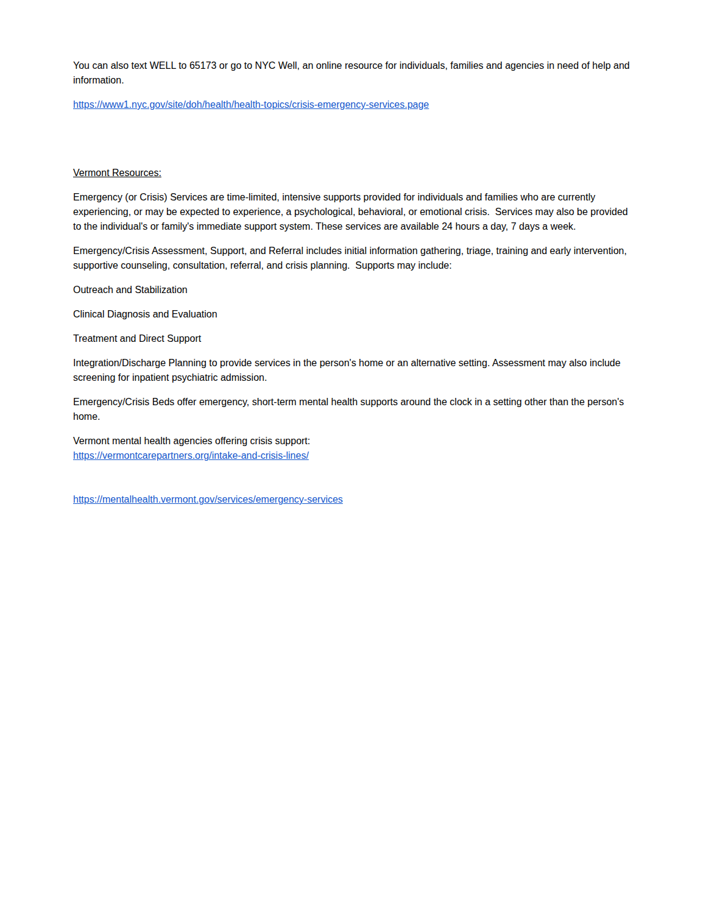You can also text WELL to 65173 or go to NYC Well, an online resource for individuals, families and agencies in need of help and information.
https://www1.nyc.gov/site/doh/health/health-topics/crisis-emergency-services.page
Vermont Resources:
Emergency (or Crisis) Services are time-limited, intensive supports provided for individuals and families who are currently experiencing, or may be expected to experience, a psychological, behavioral, or emotional crisis. Services may also be provided to the individual's or family's immediate support system. These services are available 24 hours a day, 7 days a week.
Emergency/Crisis Assessment, Support, and Referral includes initial information gathering, triage, training and early intervention, supportive counseling, consultation, referral, and crisis planning. Supports may include:
Outreach and Stabilization
Clinical Diagnosis and Evaluation
Treatment and Direct Support
Integration/Discharge Planning to provide services in the person's home or an alternative setting. Assessment may also include screening for inpatient psychiatric admission.
Emergency/Crisis Beds offer emergency, short-term mental health supports around the clock in a setting other than the person's home.
Vermont mental health agencies offering crisis support:
https://vermontcarepartners.org/intake-and-crisis-lines/
https://mentalhealth.vermont.gov/services/emergency-services